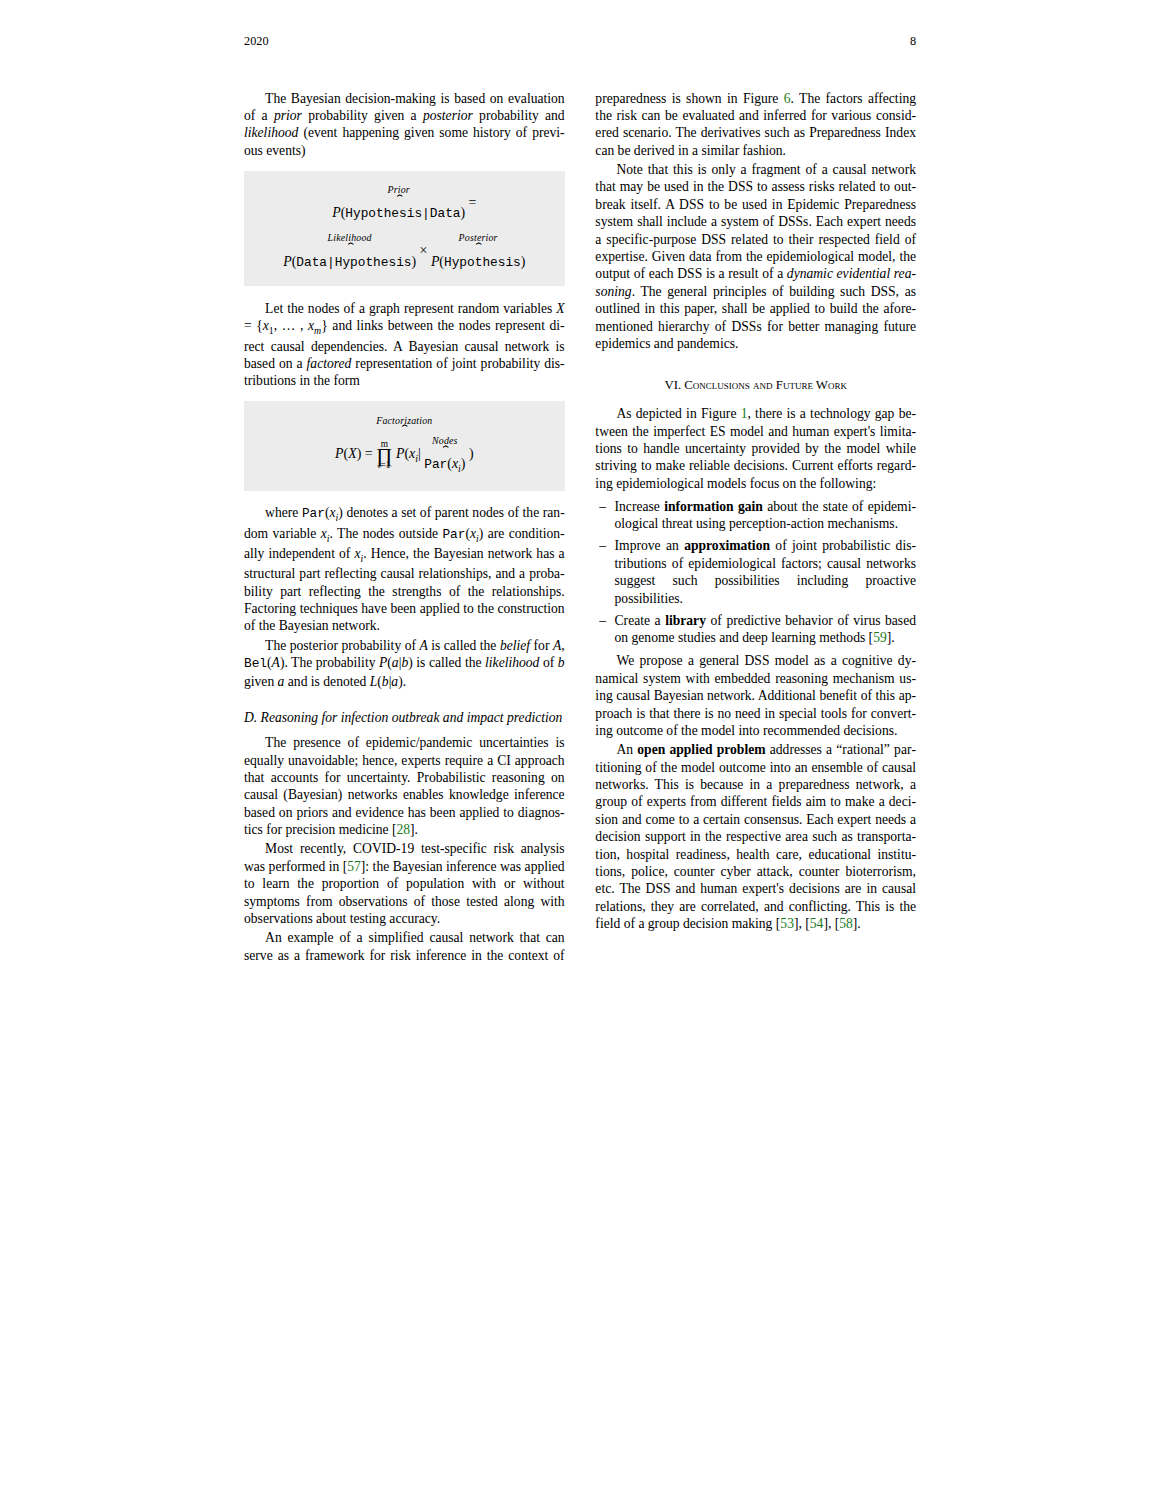2020 8
The Bayesian decision-making is based on evaluation of a prior probability given a posterior probability and likelihood (event happening given some history of previous events)
Prior ⏞ P(Hypothesis|Data) =
Likelihood ⏞ P(Data|Hypothesis) × Posterior ⏞ P(Hypothesis)
Let the nodes of a graph represent random variables X = {x1, … , xm} and links between the nodes represent direct causal dependencies. A Bayesian causal network is based on a factored representation of joint probability distributions in the form
Factorization ⏞ P(X) = m ∏ i=1 P(xi| Nodes ⏞ Par(xi) )
where Par(xi) denotes a set of parent nodes of the random variable xi. The nodes outside Par(xi) are conditionally independent of xi. Hence, the Bayesian network has a structural part reflecting causal relationships, and a probability part reflecting the strengths of the relationships. Factoring techniques have been applied to the construction of the Bayesian network.
The posterior probability of A is called the belief for A, Bel(A). The probability P(a|b) is called the likelihood of b given a and is denoted L(b|a).
D. Reasoning for infection outbreak and impact prediction
The presence of epidemic/pandemic uncertainties is equally unavoidable; hence, experts require a CI approach that accounts for uncertainty. Probabilistic reasoning on causal (Bayesian) networks enables knowledge inference based on priors and evidence has been applied to diagnostics for precision medicine [28].
Most recently, COVID-19 test-specific risk analysis was performed in [57]: the Bayesian inference was applied to learn the proportion of population with or without symptoms from observations of those tested along with observations about testing accuracy.
An example of a simplified causal network that can serve as a framework for risk inference in the context of preparedness is shown in Figure 6. The factors affecting the risk can be evaluated and inferred for various considered scenario. The derivatives such as Preparedness Index can be derived in a similar fashion.
Note that this is only a fragment of a causal network that may be used in the DSS to assess risks related to outbreak itself. A DSS to be used in Epidemic Preparedness system shall include a system of DSSs. Each expert needs a specific-purpose DSS related to their respected field of expertise. Given data from the epidemiological model, the output of each DSS is a result of a dynamic evidential reasoning. The general principles of building such DSS, as outlined in this paper, shall be applied to build the aforementioned hierarchy of DSSs for better managing future epidemics and pandemics.
VI. Conclusions and Future Work
As depicted in Figure 1, there is a technology gap between the imperfect ES model and human expert's limitations to handle uncertainty provided by the model while striving to make reliable decisions. Current efforts regarding epidemiological models focus on the following:
Increase information gain about the state of epidemiological threat using perception-action mechanisms.
Improve an approximation of joint probabilistic distributions of epidemiological factors; causal networks suggest such possibilities including proactive possibilities.
Create a library of predictive behavior of virus based on genome studies and deep learning methods [59].
We propose a general DSS model as a cognitive dynamical system with embedded reasoning mechanism using causal Bayesian network. Additional benefit of this approach is that there is no need in special tools for converting outcome of the model into recommended decisions.
An open applied problem addresses a “rational” partitioning of the model outcome into an ensemble of causal networks. This is because in a preparedness network, a group of experts from different fields aim to make a decision and come to a certain consensus. Each expert needs a decision support in the respective area such as transportation, hospital readiness, health care, educational institutions, police, counter cyber attack, counter bioterrorism, etc. The DSS and human expert's decisions are in causal relations, they are correlated, and conflicting. This is the field of a group decision making [53], [54], [58].